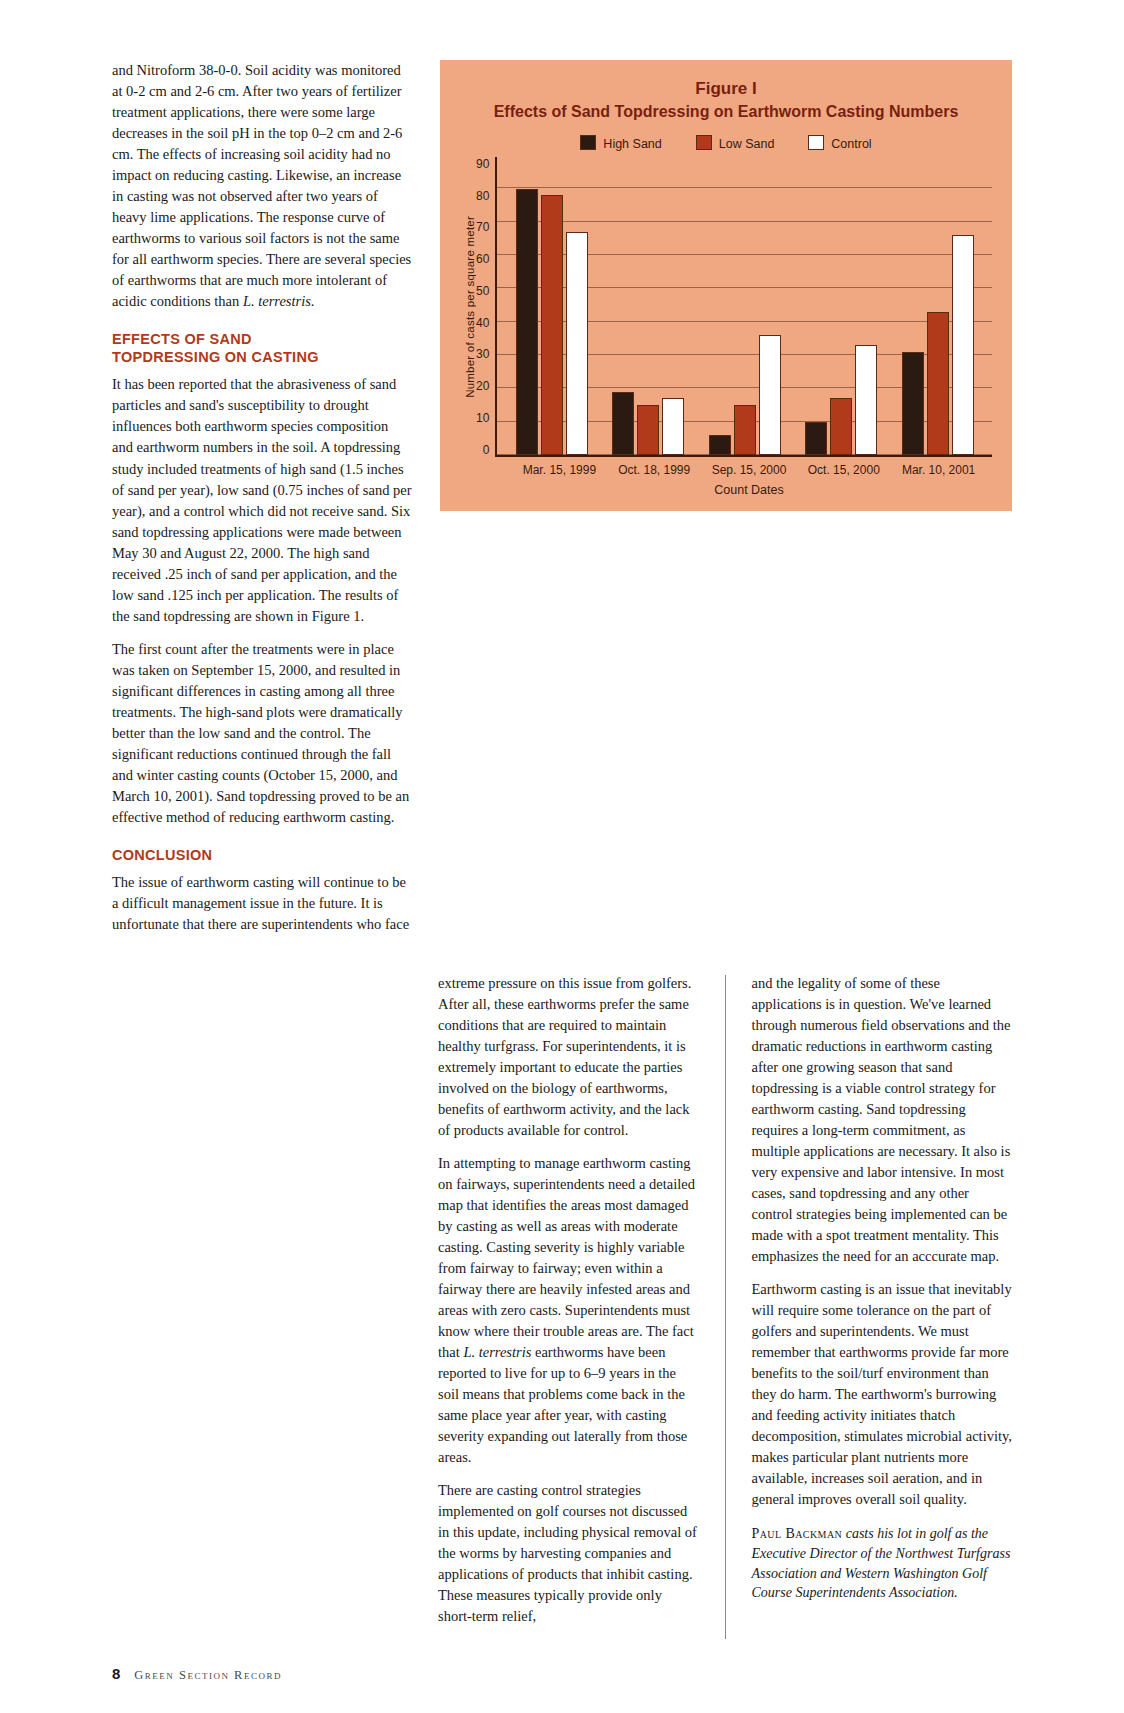and Nitroform 38-0-0. Soil acidity was monitored at 0-2 cm and 2-6 cm. After two years of fertilizer treatment applications, there were some large decreases in the soil pH in the top 0–2 cm and 2-6 cm. The effects of increasing soil acidity had no impact on reducing casting. Likewise, an increase in casting was not observed after two years of heavy lime applications. The response curve of earthworms to various soil factors is not the same for all earthworm species. There are several species of earthworms that are much more intolerant of acidic conditions than L. terrestris.
Effects of Sand
Topdressing on Casting
It has been reported that the abrasiveness of sand particles and sand's susceptibility to drought influences both earthworm species composition and earthworm numbers in the soil. A topdressing study included treatments of high sand (1.5 inches of sand per year), low sand (0.75 inches of sand per year), and a control which did not receive sand. Six sand topdressing applications were made between May 30 and August 22, 2000. The high sand received .25 inch of sand per application, and the low sand .125 inch per application. The results of the sand topdressing are shown in Figure 1.
The first count after the treatments were in place was taken on September 15, 2000, and resulted in significant differences in casting among all three treatments. The high-sand plots were dramatically better than the low sand and the control. The significant reductions continued through the fall and winter casting counts (October 15, 2000, and March 10, 2001). Sand topdressing proved to be an effective method of reducing earthworm casting.
Conclusion
The issue of earthworm casting will continue to be a difficult management issue in the future. It is unfortunate that there are superintendents who face
Figure I Effects of Sand Topdressing on Earthworm Casting Numbers
High Sand
Low Sand
Control
Number of casts per square meter
90
80
70
60
50
40
30
20
10
0
Mar. 15, 1999
Oct. 18, 1999
Sep. 15, 2000
Oct. 15, 2000
Mar. 10, 2001
Count Dates
extreme pressure on this issue from golfers. After all, these earthworms prefer the same conditions that are required to maintain healthy turfgrass. For superintendents, it is extremely important to educate the parties involved on the biology of earthworms, benefits of earthworm activity, and the lack of products available for control.
In attempting to manage earthworm casting on fairways, superintendents need a detailed map that identifies the areas most damaged by casting as well as areas with moderate casting. Casting severity is highly variable from fairway to fairway; even within a fairway there are heavily infested areas and areas with zero casts. Superintendents must know where their trouble areas are. The fact that L. terrestris earthworms have been reported to live for up to 6–9 years in the soil means that problems come back in the same place year after year, with casting severity expanding out laterally from those areas.
There are casting control strategies implemented on golf courses not discussed in this update, including physical removal of the worms by harvesting companies and applications of products that inhibit casting. These measures typically provide only short-term relief,
and the legality of some of these applications is in question. We've learned through numerous field observations and the dramatic reductions in earthworm casting after one growing season that sand topdressing is a viable control strategy for earthworm casting. Sand topdressing requires a long-term commitment, as multiple applications are necessary. It also is very expensive and labor intensive. In most cases, sand topdressing and any other control strategies being implemented can be made with a spot treatment mentality. This emphasizes the need for an acccurate map.
Earthworm casting is an issue that inevitably will require some tolerance on the part of golfers and superintendents. We must remember that earthworms provide far more benefits to the soil/turf environment than they do harm. The earthworm's burrowing and feeding activity initiates thatch decomposition, stimulates microbial activity, makes particular plant nutrients more available, increases soil aeration, and in general improves overall soil quality.
Paul Backman casts his lot in golf as the Executive Director of the Northwest Turfgrass Association and Western Washington Golf Course Superintendents Association.
8 Green Section Record